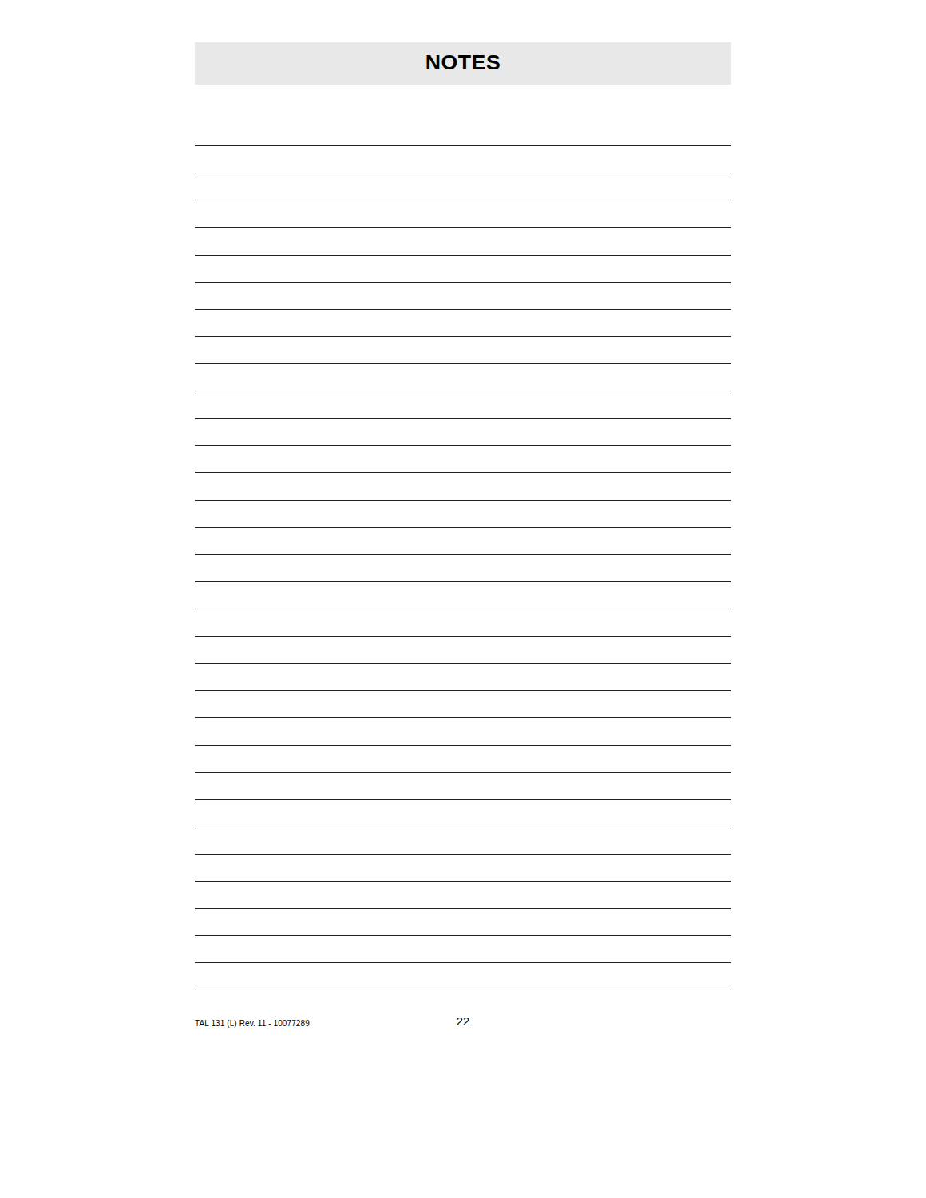NOTES
TAL 131 (L) Rev. 11 - 10077289 22